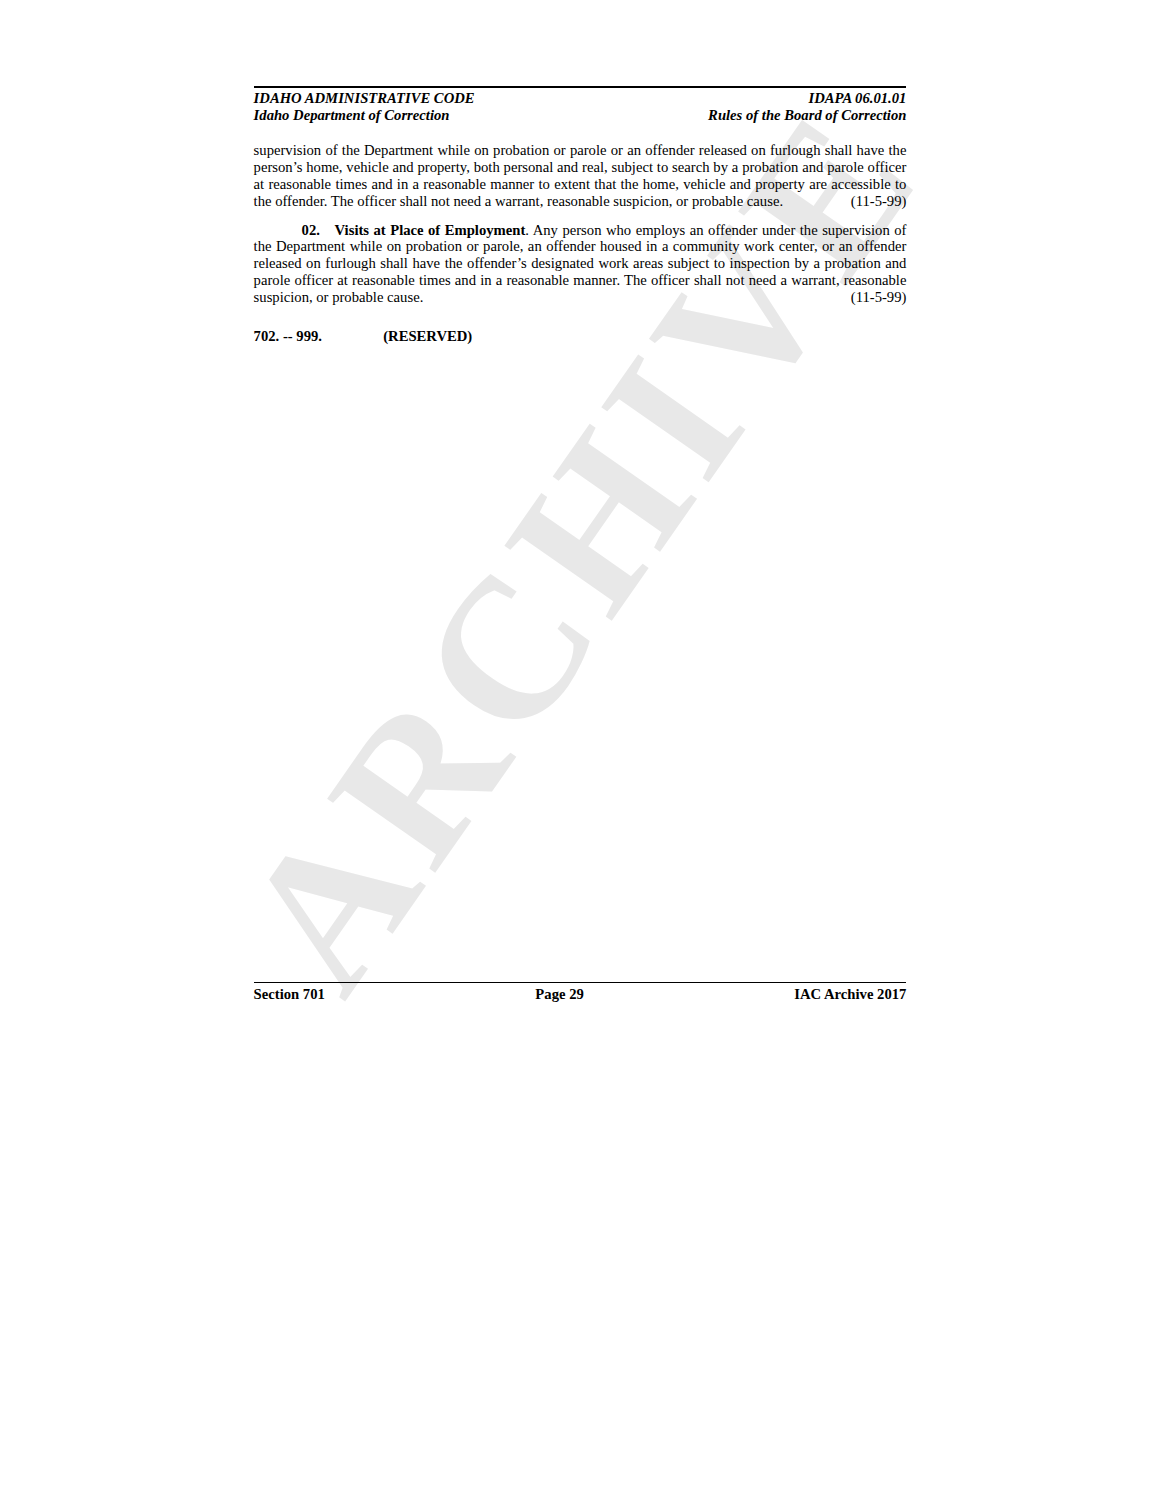ARCHIVE
IDAHO ADMINISTRATIVE CODE
IDAPA 06.01.01
Idaho Department of Correction
Rules of the Board of Correction
supervision of the Department while on probation or parole or an offender released on furlough shall have the person’s home, vehicle and property, both personal and real, subject to search by a probation and parole officer at reasonable times and in a reasonable manner to extent that the home, vehicle and property are accessible to the offender. The officer shall not need a warrant, reasonable suspicion, or probable cause.(11-5-99)
02. Visits at Place of Employment. Any person who employs an offender under the supervision of the Department while on probation or parole, an offender housed in a community work center, or an offender released on furlough shall have the offender’s designated work areas subject to inspection by a probation and parole officer at reasonable times and in a reasonable manner. The officer shall not need a warrant, reasonable suspicion, or probable cause.(11-5-99)
702. -- 999.(RESERVED)
Section 701
Page 29
IAC Archive 2017